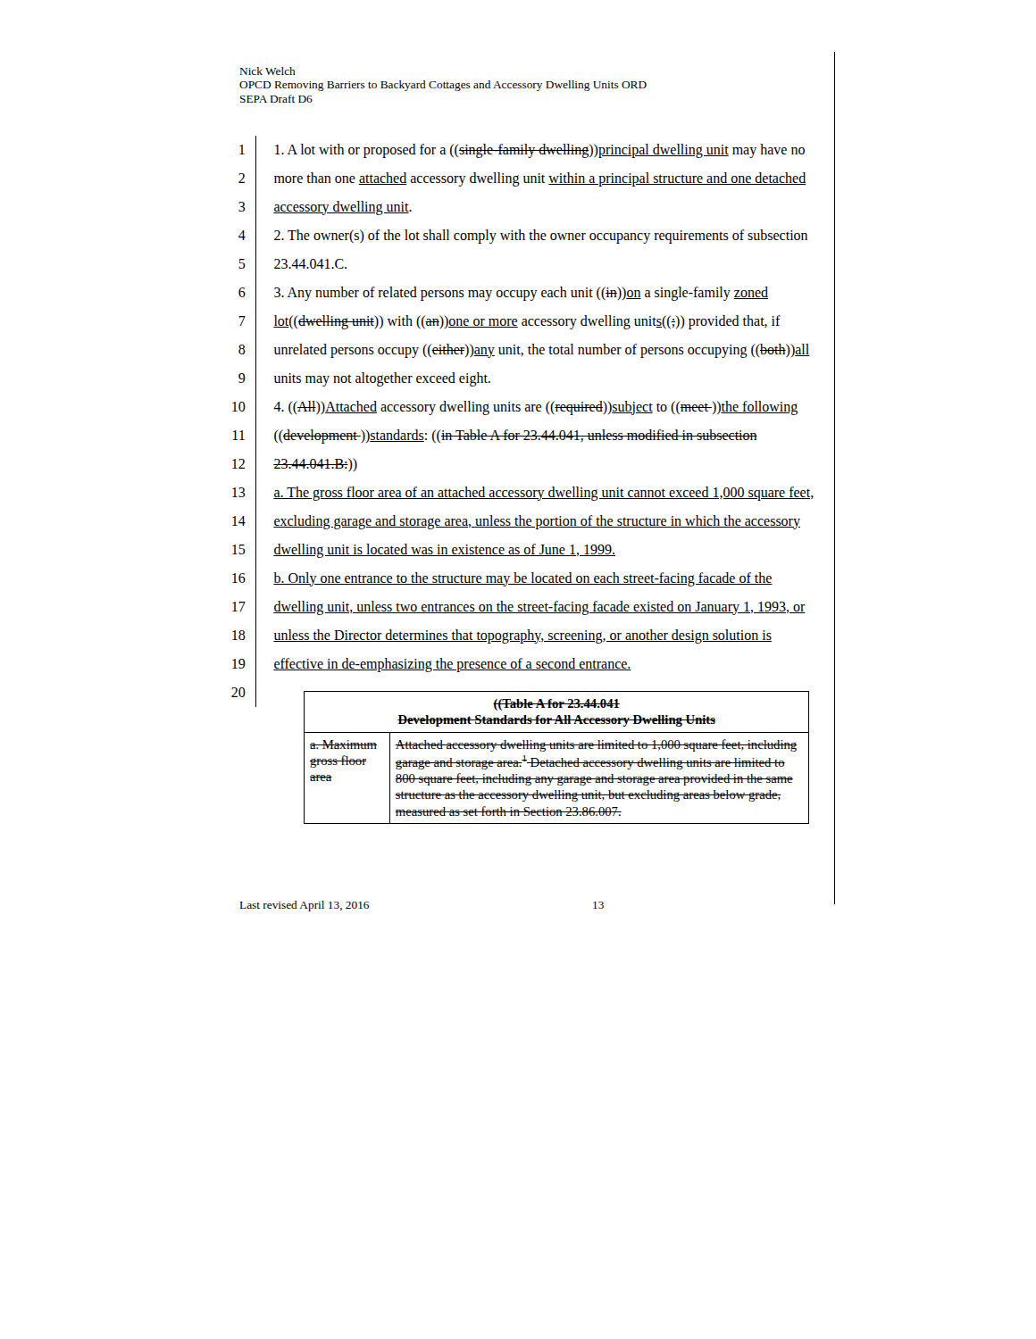Nick Welch
OPCD Removing Barriers to Backyard Cottages and Accessory Dwelling Units ORD
SEPA Draft D6
1
2
3
4
5
6
7
8
9
10
11
12
13
14
15
16
17
18
19
20
1. A lot with or proposed for a ((single-family dwelling))principal dwelling unit may have no more than one attached accessory dwelling unit within a principal structure and one detached accessory dwelling unit.
2. The owner(s) of the lot shall comply with the owner occupancy requirements of subsection 23.44.041.C.
3. Any number of related persons may occupy each unit ((in))on a single-family zoned lot((dwelling unit)) with ((an))one or more accessory dwelling units((;)) provided that, if unrelated persons occupy ((either))any unit, the total number of persons occupying ((both))all units may not altogether exceed eight.
4. ((All))Attached accessory dwelling units are ((required))subject to ((meet ))the following ((development ))standards: ((in Table A for 23.44.041, unless modified in subsection 23.44.041.B:))
a. The gross floor area of an attached accessory dwelling unit cannot exceed 1,000 square feet, excluding garage and storage area, unless the portion of the structure in which the accessory dwelling unit is located was in existence as of June 1, 1999.
b. Only one entrance to the structure may be located on each street-facing facade of the dwelling unit, unless two entrances on the street-facing facade existed on January 1, 1993, or unless the Director determines that topography, screening, or another design solution is effective in de-emphasizing the presence of a second entrance.
| ((Table A for 23.44.041 Development Standards for All Accessory Dwelling Units |
| --- |
| a. Maximum gross floor area | Attached accessory dwelling units are limited to 1,000 square feet, including garage and storage area. 1 Detached accessory dwelling units are limited to 800 square feet, including any garage and storage area provided in the same structure as the accessory dwelling unit, but excluding areas below grade, measured as set forth in Section 23.86.007. |
Last revised April 13, 2016 13